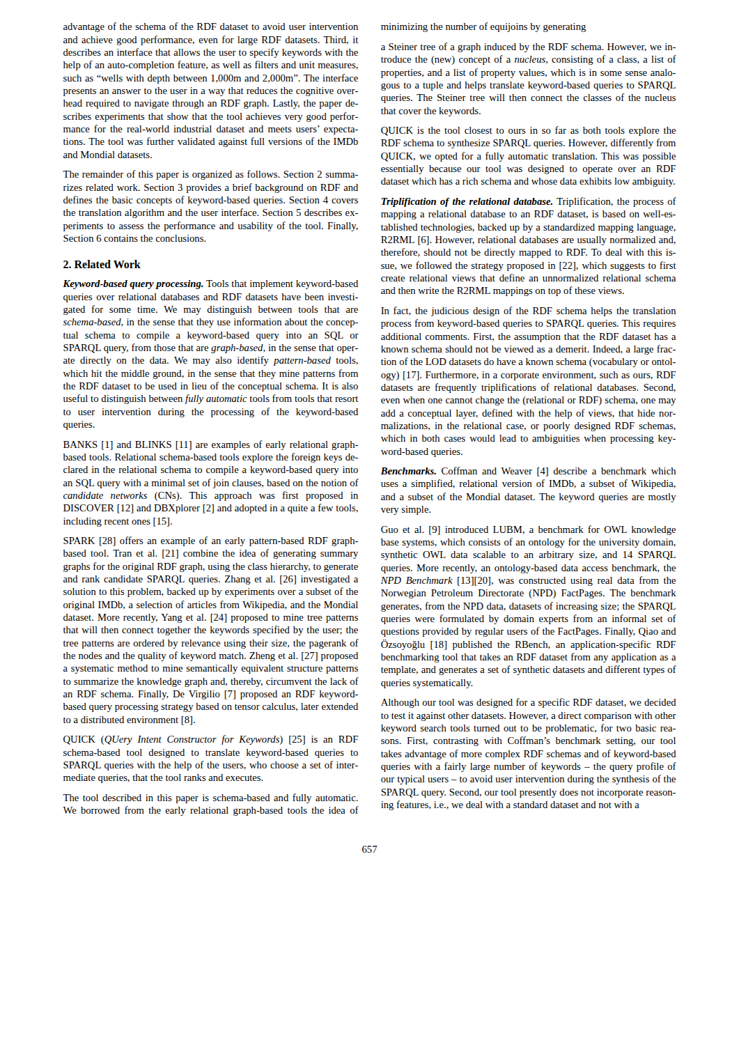advantage of the schema of the RDF dataset to avoid user intervention and achieve good performance, even for large RDF datasets. Third, it describes an interface that allows the user to specify keywords with the help of an auto-completion feature, as well as filters and unit measures, such as “wells with depth between 1,000m and 2,000m”. The interface presents an answer to the user in a way that reduces the cognitive overhead required to navigate through an RDF graph. Lastly, the paper describes experiments that show that the tool achieves very good performance for the real-world industrial dataset and meets users’ expectations. The tool was further validated against full versions of the IMDb and Mondial datasets.
The remainder of this paper is organized as follows. Section 2 summarizes related work. Section 3 provides a brief background on RDF and defines the basic concepts of keyword-based queries. Section 4 covers the translation algorithm and the user interface. Section 5 describes experiments to assess the performance and usability of the tool. Finally, Section 6 contains the conclusions.
2. Related Work
Keyword-based query processing. Tools that implement keyword-based queries over relational databases and RDF datasets have been investigated for some time. We may distinguish between tools that are schema-based, in the sense that they use information about the conceptual schema to compile a keyword-based query into an SQL or SPARQL query, from those that are graph-based, in the sense that operate directly on the data. We may also identify pattern-based tools, which hit the middle ground, in the sense that they mine patterns from the RDF dataset to be used in lieu of the conceptual schema. It is also useful to distinguish between fully automatic tools from tools that resort to user intervention during the processing of the keyword-based queries.
BANKS [1] and BLINKS [11] are examples of early relational graph-based tools. Relational schema-based tools explore the foreign keys declared in the relational schema to compile a keyword-based query into an SQL query with a minimal set of join clauses, based on the notion of candidate networks (CNs). This approach was first proposed in DISCOVER [12] and DBXplorer [2] and adopted in a quite a few tools, including recent ones [15].
SPARK [28] offers an example of an early pattern-based RDF graph-based tool. Tran et al. [21] combine the idea of generating summary graphs for the original RDF graph, using the class hierarchy, to generate and rank candidate SPARQL queries. Zhang et al. [26] investigated a solution to this problem, backed up by experiments over a subset of the original IMDb, a selection of articles from Wikipedia, and the Mondial dataset. More recently, Yang et al. [24] proposed to mine tree patterns that will then connect together the keywords specified by the user; the tree patterns are ordered by relevance using their size, the pagerank of the nodes and the quality of keyword match. Zheng et al. [27] proposed a systematic method to mine semantically equivalent structure patterns to summarize the knowledge graph and, thereby, circumvent the lack of an RDF schema. Finally, De Virgilio [7] proposed an RDF keyword-based query processing strategy based on tensor calculus, later extended to a distributed environment [8].
QUICK (QUery Intent Constructor for Keywords) [25] is an RDF schema-based tool designed to translate keyword-based queries to SPARQL queries with the help of the users, who choose a set of intermediate queries, that the tool ranks and executes.
The tool described in this paper is schema-based and fully automatic. We borrowed from the early relational graph-based tools the idea of minimizing the number of equijoins by generating
a Steiner tree of a graph induced by the RDF schema. However, we introduce the (new) concept of a nucleus, consisting of a class, a list of properties, and a list of property values, which is in some sense analogous to a tuple and helps translate keyword-based queries to SPARQL queries. The Steiner tree will then connect the classes of the nucleus that cover the keywords.
QUICK is the tool closest to ours in so far as both tools explore the RDF schema to synthesize SPARQL queries. However, differently from QUICK, we opted for a fully automatic translation. This was possible essentially because our tool was designed to operate over an RDF dataset which has a rich schema and whose data exhibits low ambiguity.
Triplification of the relational database. Triplification, the process of mapping a relational database to an RDF dataset, is based on well-established technologies, backed up by a standardized mapping language, R2RML [6]. However, relational databases are usually normalized and, therefore, should not be directly mapped to RDF. To deal with this issue, we followed the strategy proposed in [22], which suggests to first create relational views that define an unnormalized relational schema and then write the R2RML mappings on top of these views.
In fact, the judicious design of the RDF schema helps the translation process from keyword-based queries to SPARQL queries. This requires additional comments. First, the assumption that the RDF dataset has a known schema should not be viewed as a demerit. Indeed, a large fraction of the LOD datasets do have a known schema (vocabulary or ontology) [17]. Furthermore, in a corporate environment, such as ours, RDF datasets are frequently triplifications of relational databases. Second, even when one cannot change the (relational or RDF) schema, one may add a conceptual layer, defined with the help of views, that hide normalizations, in the relational case, or poorly designed RDF schemas, which in both cases would lead to ambiguities when processing keyword-based queries.
Benchmarks. Coffman and Weaver [4] describe a benchmark which uses a simplified, relational version of IMDb, a subset of Wikipedia, and a subset of the Mondial dataset. The keyword queries are mostly very simple.
Guo et al. [9] introduced LUBM, a benchmark for OWL knowledge base systems, which consists of an ontology for the university domain, synthetic OWL data scalable to an arbitrary size, and 14 SPARQL queries. More recently, an ontology-based data access benchmark, the NPD Benchmark [13][20], was constructed using real data from the Norwegian Petroleum Directorate (NPD) FactPages. The benchmark generates, from the NPD data, datasets of increasing size; the SPARQL queries were formulated by domain experts from an informal set of questions provided by regular users of the FactPages. Finally, Qiao and Özsoyoğlu [18] published the RBench, an application-specific RDF benchmarking tool that takes an RDF dataset from any application as a template, and generates a set of synthetic datasets and different types of queries systematically.
Although our tool was designed for a specific RDF dataset, we decided to test it against other datasets. However, a direct comparison with other keyword search tools turned out to be problematic, for two basic reasons. First, contrasting with Coffman’s benchmark setting, our tool takes advantage of more complex RDF schemas and of keyword-based queries with a fairly large number of keywords – the query profile of our typical users – to avoid user intervention during the synthesis of the SPARQL query. Second, our tool presently does not incorporate reasoning features, i.e., we deal with a standard dataset and not with a
657